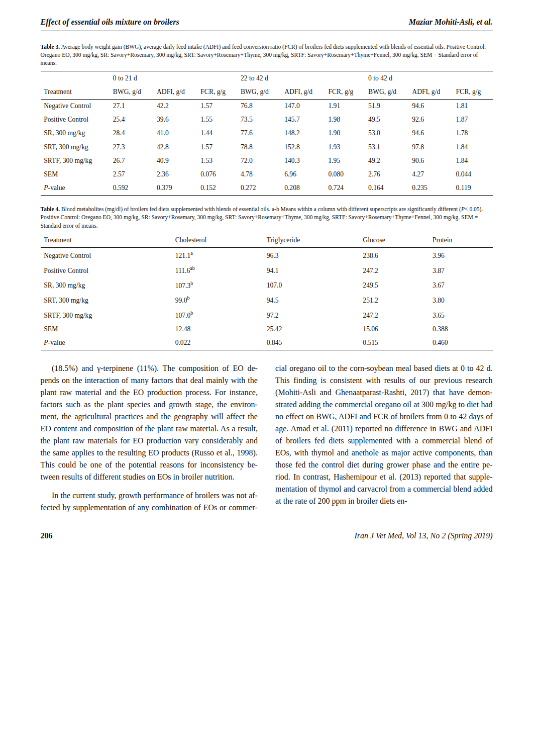Effect of essential oils mixture on broilers Maziar Mohiti-Asli, et al.
Table 3. Average body weight gain (BWG), average daily feed intake (ADFI) and feed conversion ratio (FCR) of broilers fed diets supplemented with blends of essential oils. Positive Control: Oregano EO, 300 mg/kg, SR: Savory+Rosemary, 300 mg/kg, SRT: Savory+Rosemary+Thyme, 300 mg/kg, SRTF: Savory+Rosemary+Thyme+Fennel, 300 mg/kg. SEM = Standard error of means.
| | 0 to 21 d | 22 to 42 d | 0 to 42 d |
| --- | --- | --- | --- |
| Treatment | BWG, g/d | ADFI, g/d | FCR, g/g | BWG, g/d | ADFI, g/d | FCR, g/g | BWG, g/d | ADFI, g/d | FCR, g/g |
| Negative Control | 27.1 | 42.2 | 1.57 | 76.8 | 147.0 | 1.91 | 51.9 | 94.6 | 1.81 |
| Positive Control | 25.4 | 39.6 | 1.55 | 73.5 | 145.7 | 1.98 | 49.5 | 92.6 | 1.87 |
| SR, 300 mg/kg | 28.4 | 41.0 | 1.44 | 77.6 | 148.2 | 1.90 | 53.0 | 94.6 | 1.78 |
| SRT, 300 mg/kg | 27.3 | 42.8 | 1.57 | 78.8 | 152.8 | 1.93 | 53.1 | 97.8 | 1.84 |
| SRTF, 300 mg/kg | 26.7 | 40.9 | 1.53 | 72.0 | 140.3 | 1.95 | 49.2 | 90.6 | 1.84 |
| SEM | 2.57 | 2.36 | 0.076 | 4.78 | 6.96 | 0.080 | 2.76 | 4.27 | 0.044 |
| P -value | 0.592 | 0.379 | 0.152 | 0.272 | 0.208 | 0.724 | 0.164 | 0.235 | 0.119 |
Table 4. Blood metabolites (mg/dl) of broilers fed diets supplemented with blends of essential oils. a-b Means within a column with different superscripts are significantly different ( P < 0.05). Positive Control: Oregano EO, 300 mg/kg, SR: Savory+Rosemary, 300 mg/kg, SRT: Savory+Rosemary+Thyme, 300 mg/kg, SRTF: Savory+Rosemary+Thyme+Fennel, 300 mg/kg. SEM = Standard error of means.
| Treatment | Cholesterol | Triglyceride | Glucose | Protein |
| --- | --- | --- | --- | --- |
| Negative Control | 121.1 a | 96.3 | 238.6 | 3.96 |
| Positive Control | 111.6 ab | 94.1 | 247.2 | 3.87 |
| SR, 300 mg/kg | 107.3 b | 107.0 | 249.5 | 3.67 |
| SRT, 300 mg/kg | 99.0 b | 94.5 | 251.2 | 3.80 |
| SRTF, 300 mg/kg | 107.0 b | 97.2 | 247.2 | 3.65 |
| SEM | 12.48 | 25.42 | 15.06 | 0.388 |
| P -value | 0.022 | 0.845 | 0.515 | 0.460 |
(18.5%) and γ-terpinene (11%). The composition of EO depends on the interaction of many factors that deal mainly with the plant raw material and the EO production process. For instance, factors such as the plant species and growth stage, the environment, the agricultural practices and the geography will affect the EO content and composition of the plant raw material. As a result, the plant raw materials for EO production vary considerably and the same applies to the resulting EO products (Russo et al., 1998). This could be one of the potential reasons for inconsistency between results of different studies on EOs in broiler nutrition.
In the current study, growth performance of broilers was not affected by supplementation of any combination of EOs or commercial oregano oil to the corn-soybean meal based diets at 0 to 42 d. This finding is consistent with results of our previous research (Mohiti-Asli and Ghenaatparast-Rashti, 2017) that have demonstrated adding the commercial oregano oil at 300 mg/kg to diet had no effect on BWG, ADFI and FCR of broilers from 0 to 42 days of age. Amad et al. (2011) reported no difference in BWG and ADFI of broilers fed diets supplemented with a commercial blend of EOs, with thymol and anethole as major active components, than those fed the control diet during grower phase and the entire period. In contrast, Hashemipour et al. (2013) reported that supplementation of thymol and carvacrol from a commercial blend added at the rate of 200 ppm in broiler diets en-
206 Iran J Vet Med, Vol 13, No 2 (Spring 2019)